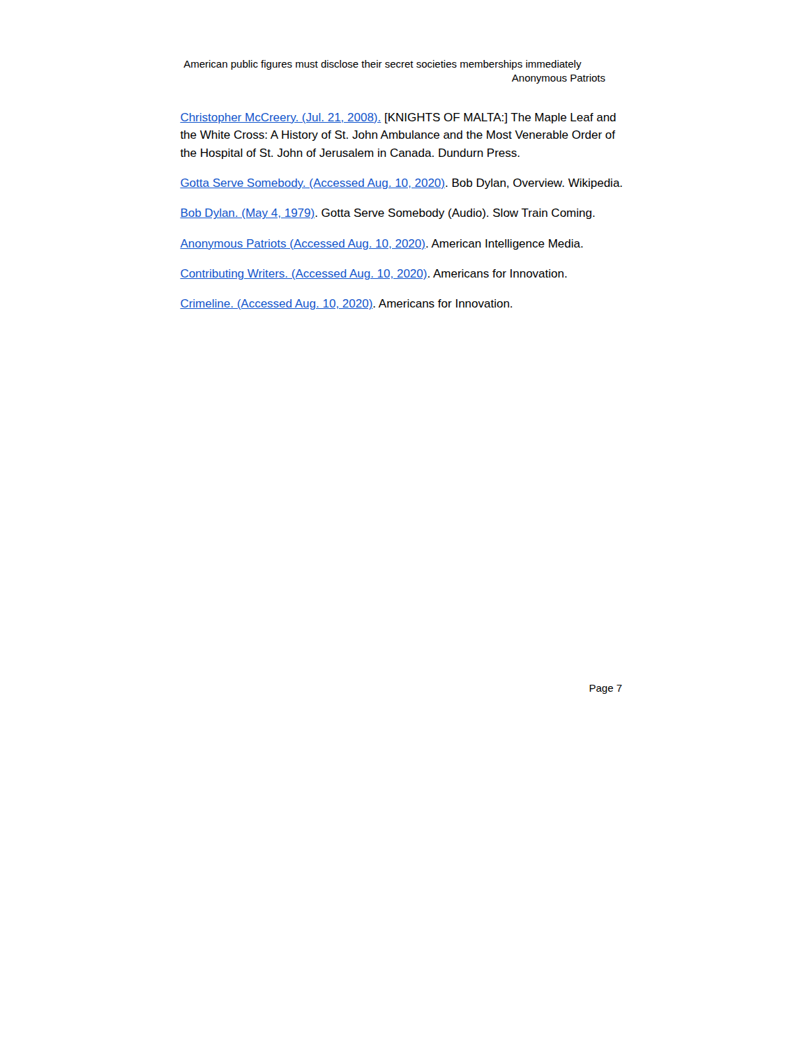American public figures must disclose their secret societies memberships immediately Anonymous Patriots
Christopher McCreery. (Jul. 21, 2008). [KNIGHTS OF MALTA:] The Maple Leaf and the White Cross: A History of St. John Ambulance and the Most Venerable Order of the Hospital of St. John of Jerusalem in Canada. Dundurn Press.
Gotta Serve Somebody. (Accessed Aug. 10, 2020). Bob Dylan, Overview. Wikipedia.
Bob Dylan. (May 4, 1979). Gotta Serve Somebody (Audio). Slow Train Coming.
Anonymous Patriots (Accessed Aug. 10, 2020). American Intelligence Media.
Contributing Writers. (Accessed Aug. 10, 2020). Americans for Innovation.
Crimeline. (Accessed Aug. 10, 2020). Americans for Innovation.
Page 7